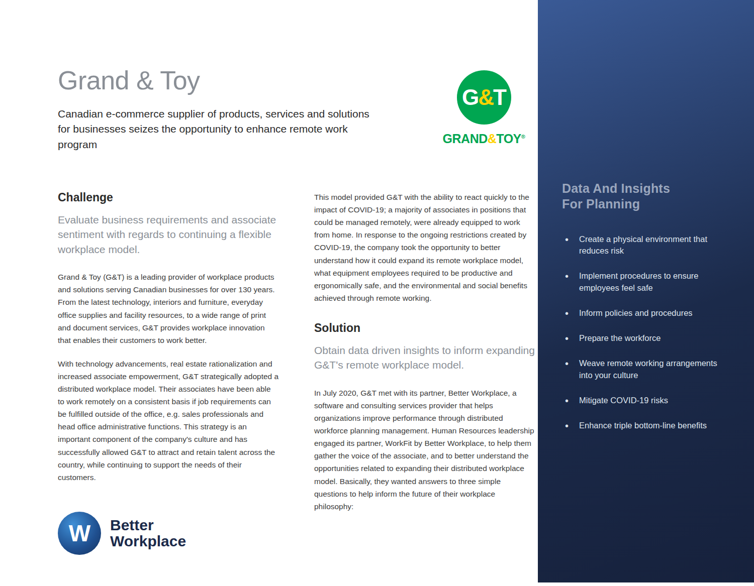Data And Insights
For Planning
Create a physical environment that reduces risk
Implement procedures to ensure employees feel safe
Inform policies and procedures
Prepare the workforce
Weave remote working arrangements into your culture
Mitigate COVID-19 risks
Enhance triple bottom-line benefits
Grand & Toy
Canadian e-commerce supplier of products, services and solutions for businesses seizes the opportunity to enhance remote work program
G&T
GRAND&TOY®
Challenge
Evaluate business requirements and associate sentiment with regards to continuing a flexible workplace model.
Grand & Toy (G&T) is a leading provider of workplace products and solutions serving Canadian businesses for over 130 years. From the latest technology, interiors and furniture, everyday office supplies and facility resources, to a wide range of print and document services, G&T provides workplace innovation that enables their customers to work better.
With technology advancements, real estate rationalization and increased associate empowerment, G&T strategically adopted a distributed workplace model. Their associates have been able to work remotely on a consistent basis if job requirements can be fulfilled outside of the office, e.g. sales professionals and head office administrative functions. This strategy is an important component of the company's culture and has successfully allowed G&T to attract and retain talent across the country, while continuing to support the needs of their customers.
This model provided G&T with the ability to react quickly to the impact of COVID-19; a majority of associates in positions that could be managed remotely, were already equipped to work from home. In response to the ongoing restrictions created by COVID-19, the company took the opportunity to better understand how it could expand its remote workplace model, what equipment employees required to be productive and ergonomically safe, and the environmental and social benefits achieved through remote working.
Solution
Obtain data driven insights to inform expanding G&T's remote workplace model.
In July 2020, G&T met with its partner, Better Workplace, a software and consulting services provider that helps organizations improve performance through distributed workforce planning management. Human Resources leadership engaged its partner, WorkFit by Better Workplace, to help them gather the voice of the associate, and to better understand the opportunities related to expanding their distributed workplace model. Basically, they wanted answers to three simple questions to help inform the future of their workplace philosophy:
Better
Workplace